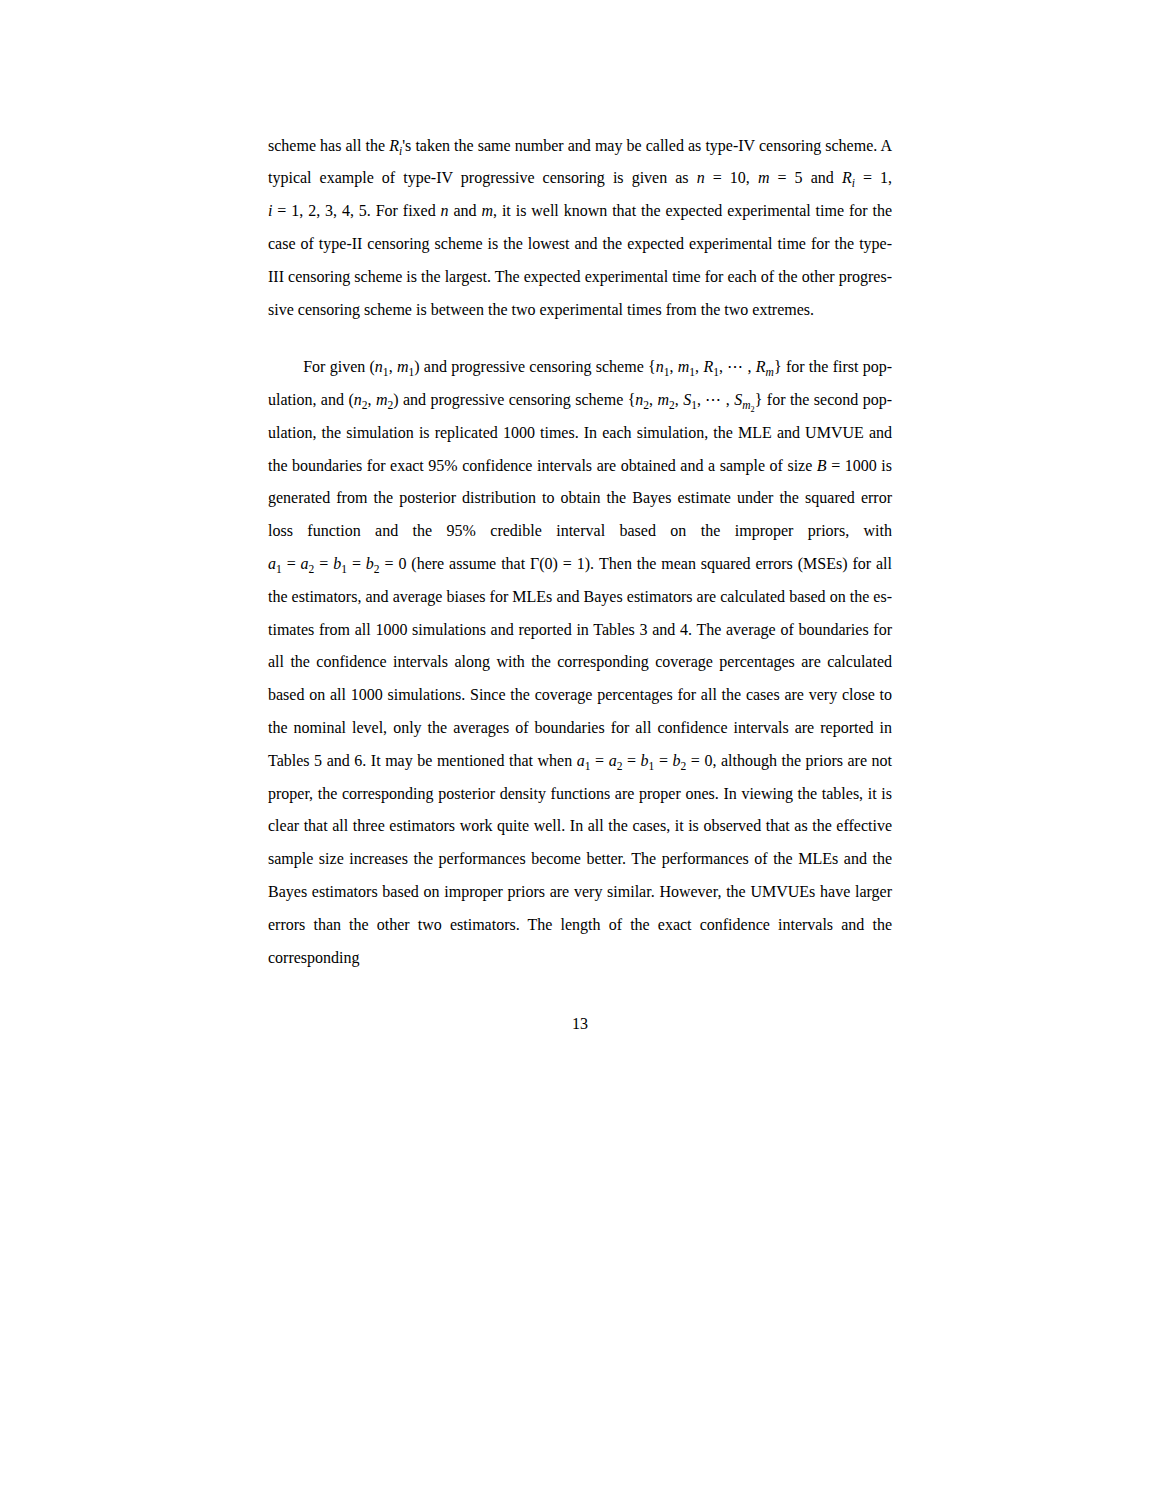scheme has all the Ri's taken the same number and may be called as type-IV censoring scheme. A typical example of type-IV progressive censoring is given as n = 10, m = 5 and Ri = 1, i = 1, 2, 3, 4, 5. For fixed n and m, it is well known that the expected experimental time for the case of type-II censoring scheme is the lowest and the expected experimental time for the type-III censoring scheme is the largest. The expected experimental time for each of the other progressive censoring scheme is between the two experimental times from the two extremes.
For given (n1, m1) and progressive censoring scheme {n1, m1, R1, ⋯ , Rm} for the first population, and (n2, m2) and progressive censoring scheme {n2, m2, S1, ⋯ , Sm2} for the second population, the simulation is replicated 1000 times. In each simulation, the MLE and UMVUE and the boundaries for exact 95% confidence intervals are obtained and a sample of size B = 1000 is generated from the posterior distribution to obtain the Bayes estimate under the squared error loss function and the 95% credible interval based on the improper priors, with a1 = a2 = b1 = b2 = 0 (here assume that Γ(0) = 1). Then the mean squared errors (MSEs) for all the estimators, and average biases for MLEs and Bayes estimators are calculated based on the estimates from all 1000 simulations and reported in Tables 3 and 4. The average of boundaries for all the confidence intervals along with the corresponding coverage percentages are calculated based on all 1000 simulations. Since the coverage percentages for all the cases are very close to the nominal level, only the averages of boundaries for all confidence intervals are reported in Tables 5 and 6. It may be mentioned that when a1 = a2 = b1 = b2 = 0, although the priors are not proper, the corresponding posterior density functions are proper ones. In viewing the tables, it is clear that all three estimators work quite well. In all the cases, it is observed that as the effective sample size increases the performances become better. The performances of the MLEs and the Bayes estimators based on improper priors are very similar. However, the UMVUEs have larger errors than the other two estimators. The length of the exact confidence intervals and the corresponding
13